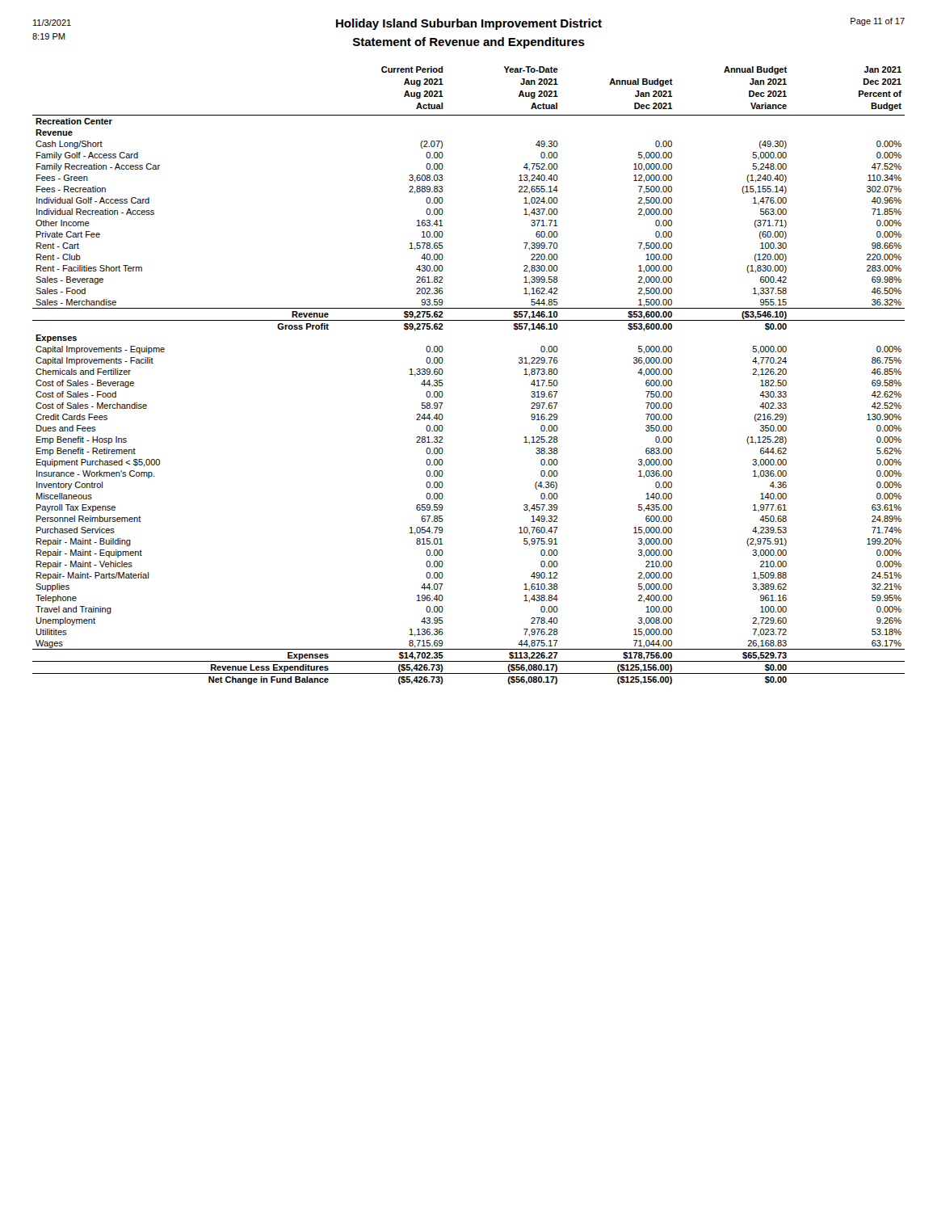11/3/2021
8:19 PM
Page 11 of 17
Holiday Island Suburban Improvement District
Statement of Revenue and Expenditures
| | Current Period Aug 2021 Aug 2021 Actual | Year-To-Date Jan 2021 Aug 2021 Actual | Annual Budget Jan 2021 Dec 2021 | Annual Budget Jan 2021 Dec 2021 Variance | Jan 2021 Dec 2021 Percent of Budget |
| --- | --- | --- | --- | --- | --- |
| Recreation Center |
| Revenue |
| Cash Long/Short | (2.07) | 49.30 | 0.00 | (49.30) | 0.00% |
| Family Golf - Access Card | 0.00 | 0.00 | 5,000.00 | 5,000.00 | 0.00% |
| Family Recreation - Access Car | 0.00 | 4,752.00 | 10,000.00 | 5,248.00 | 47.52% |
| Fees - Green | 3,608.03 | 13,240.40 | 12,000.00 | (1,240.40) | 110.34% |
| Fees - Recreation | 2,889.83 | 22,655.14 | 7,500.00 | (15,155.14) | 302.07% |
| Individual Golf - Access Card | 0.00 | 1,024.00 | 2,500.00 | 1,476.00 | 40.96% |
| Individual Recreation - Access | 0.00 | 1,437.00 | 2,000.00 | 563.00 | 71.85% |
| Other Income | 163.41 | 371.71 | 0.00 | (371.71) | 0.00% |
| Private Cart Fee | 10.00 | 60.00 | 0.00 | (60.00) | 0.00% |
| Rent - Cart | 1,578.65 | 7,399.70 | 7,500.00 | 100.30 | 98.66% |
| Rent - Club | 40.00 | 220.00 | 100.00 | (120.00) | 220.00% |
| Rent - Facilities Short Term | 430.00 | 2,830.00 | 1,000.00 | (1,830.00) | 283.00% |
| Sales - Beverage | 261.82 | 1,399.58 | 2,000.00 | 600.42 | 69.98% |
| Sales - Food | 202.36 | 1,162.42 | 2,500.00 | 1,337.58 | 46.50% |
| Sales - Merchandise | 93.59 | 544.85 | 1,500.00 | 955.15 | 36.32% |
| Revenue | $9,275.62 | $57,146.10 | $53,600.00 | ($3,546.10) | |
| Gross Profit | $9,275.62 | $57,146.10 | $53,600.00 | $0.00 | |
| Expenses |
| Capital Improvements - Equipme | 0.00 | 0.00 | 5,000.00 | 5,000.00 | 0.00% |
| Capital Improvements - Facilit | 0.00 | 31,229.76 | 36,000.00 | 4,770.24 | 86.75% |
| Chemicals and Fertilizer | 1,339.60 | 1,873.80 | 4,000.00 | 2,126.20 | 46.85% |
| Cost of Sales - Beverage | 44.35 | 417.50 | 600.00 | 182.50 | 69.58% |
| Cost of Sales - Food | 0.00 | 319.67 | 750.00 | 430.33 | 42.62% |
| Cost of Sales - Merchandise | 58.97 | 297.67 | 700.00 | 402.33 | 42.52% |
| Credit Cards Fees | 244.40 | 916.29 | 700.00 | (216.29) | 130.90% |
| Dues and Fees | 0.00 | 0.00 | 350.00 | 350.00 | 0.00% |
| Emp Benefit - Hosp Ins | 281.32 | 1,125.28 | 0.00 | (1,125.28) | 0.00% |
| Emp Benefit - Retirement | 0.00 | 38.38 | 683.00 | 644.62 | 5.62% |
| Equipment Purchased < $5,000 | 0.00 | 0.00 | 3,000.00 | 3,000.00 | 0.00% |
| Insurance - Workmen's Comp. | 0.00 | 0.00 | 1,036.00 | 1,036.00 | 0.00% |
| Inventory Control | 0.00 | (4.36) | 0.00 | 4.36 | 0.00% |
| Miscellaneous | 0.00 | 0.00 | 140.00 | 140.00 | 0.00% |
| Payroll Tax Expense | 659.59 | 3,457.39 | 5,435.00 | 1,977.61 | 63.61% |
| Personnel Reimbursement | 67.85 | 149.32 | 600.00 | 450.68 | 24.89% |
| Purchased Services | 1,054.79 | 10,760.47 | 15,000.00 | 4,239.53 | 71.74% |
| Repair - Maint - Building | 815.01 | 5,975.91 | 3,000.00 | (2,975.91) | 199.20% |
| Repair - Maint - Equipment | 0.00 | 0.00 | 3,000.00 | 3,000.00 | 0.00% |
| Repair - Maint - Vehicles | 0.00 | 0.00 | 210.00 | 210.00 | 0.00% |
| Repair- Maint- Parts/Material | 0.00 | 490.12 | 2,000.00 | 1,509.88 | 24.51% |
| Supplies | 44.07 | 1,610.38 | 5,000.00 | 3,389.62 | 32.21% |
| Telephone | 196.40 | 1,438.84 | 2,400.00 | 961.16 | 59.95% |
| Travel and Training | 0.00 | 0.00 | 100.00 | 100.00 | 0.00% |
| Unemployment | 43.95 | 278.40 | 3,008.00 | 2,729.60 | 9.26% |
| Utilitites | 1,136.36 | 7,976.28 | 15,000.00 | 7,023.72 | 53.18% |
| Wages | 8,715.69 | 44,875.17 | 71,044.00 | 26,168.83 | 63.17% |
| Expenses | $14,702.35 | $113,226.27 | $178,756.00 | $65,529.73 | |
| Revenue Less Expenditures | ($5,426.73) | ($56,080.17) | ($125,156.00) | $0.00 | |
| Net Change in Fund Balance | ($5,426.73) | ($56,080.17) | ($125,156.00) | $0.00 | |